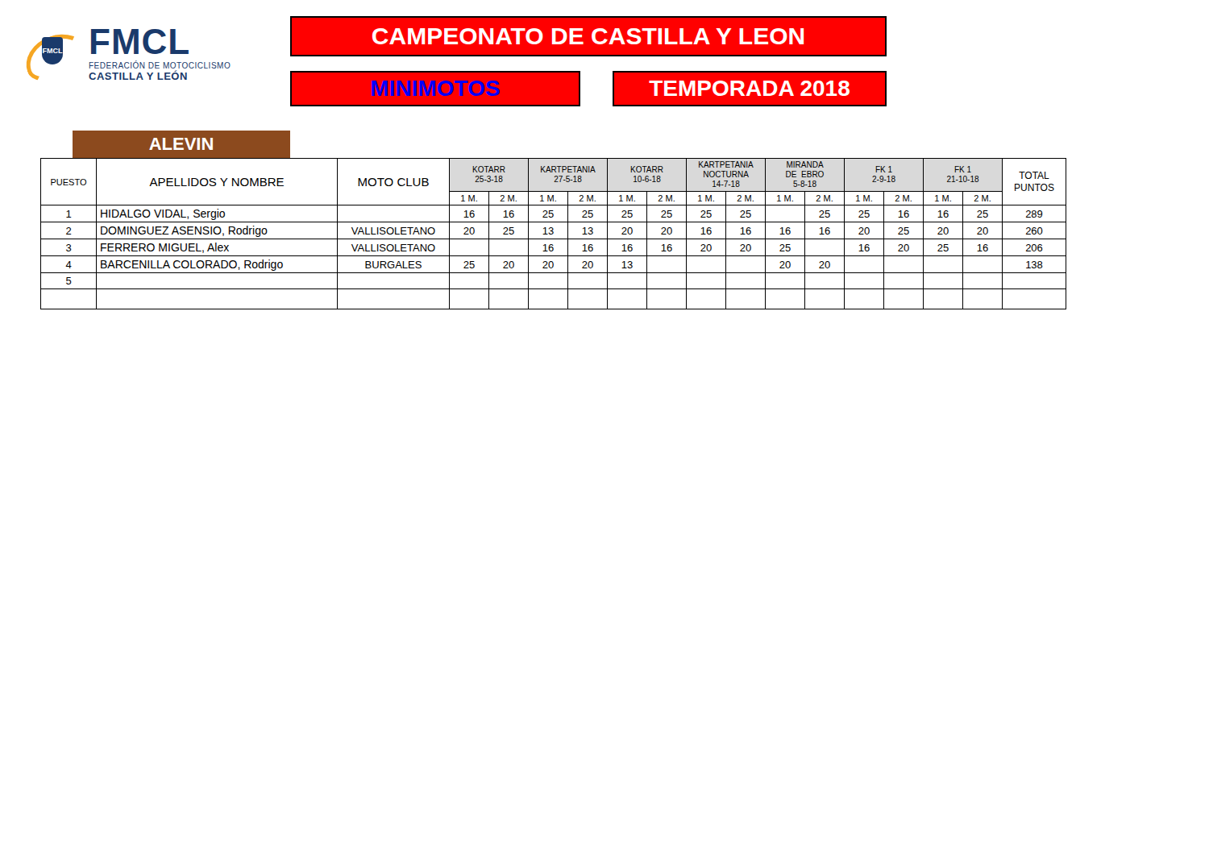FMCL
FMCL
FEDERACIÓN DE MOTOCICLISMO
CASTILLA Y LEÓN
CAMPEONATO DE CASTILLA Y LEON
MINIMOTOS
TEMPORADA 2018
ALEVIN
| PUESTO | APELLIDOS Y NOMBRE | MOTO CLUB | KOTARR 25-3-18 | KARTPETANIA 27-5-18 | KOTARR 10-6-18 | KARTPETANIA NOCTURNA 14-7-18 | MIRANDA DE EBRO 5-8-18 | FK 1 2-9-18 | FK 1 21-10-18 | TOTAL PUNTOS |
| --- | --- | --- | --- | --- | --- | --- | --- | --- | --- | --- |
| 1 M. | 2 M. | 1 M. | 2 M. | 1 M. | 2 M. | 1 M. | 2 M. | 1 M. | 2 M. | 1 M. | 2 M. | 1 M. | 2 M. |
| 1 | HIDALGO VIDAL, Sergio | | 16 | 16 | 25 | 25 | 25 | 25 | 25 | 25 | | 25 | 25 | 16 | 16 | 25 | 289 |
| 2 | DOMINGUEZ ASENSIO, Rodrigo | VALLISOLETANO | 20 | 25 | 13 | 13 | 20 | 20 | 16 | 16 | 16 | 16 | 20 | 25 | 20 | 20 | 260 |
| 3 | FERRERO MIGUEL, Alex | VALLISOLETANO | | | 16 | 16 | 16 | 16 | 20 | 20 | 25 | | 16 | 20 | 25 | 16 | 206 |
| 4 | BARCENILLA COLORADO, Rodrigo | BURGALES | 25 | 20 | 20 | 20 | 13 | | | | 20 | 20 | | | | | 138 |
| 5 | | | | | | | | | | | | | | | | | |